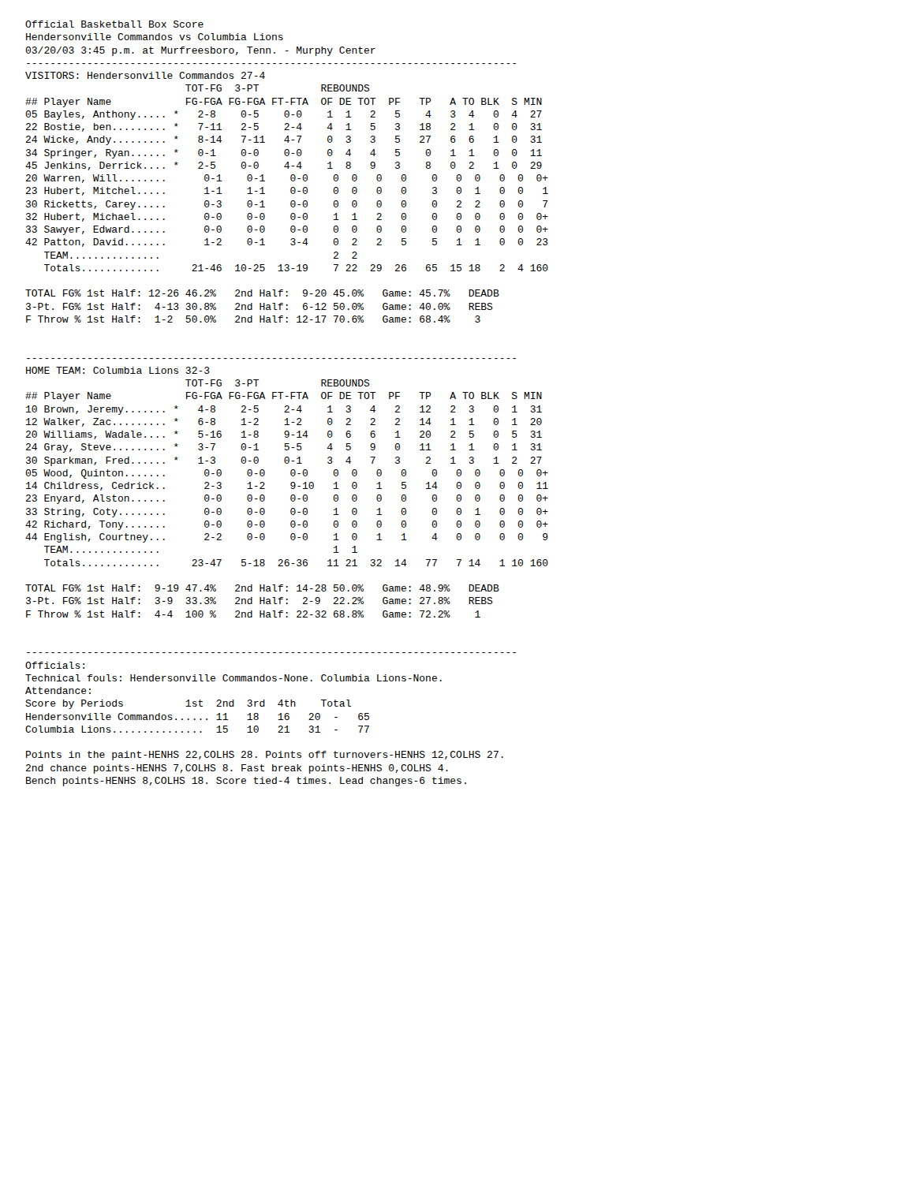Official Basketball Box Score
Hendersonville Commandos vs Columbia Lions
03/20/03 3:45 p.m. at Murfreesboro, Tenn. - Murphy Center
--------------------------------------------------------------------------------
VISITORS: Hendersonville Commandos 27-4
                          TOT-FG  3-PT          REBOUNDS
## Player Name            FG-FGA FG-FGA FT-FTA  OF DE TOT  PF   TP   A TO BLK  S MIN
05 Bayles, Anthony..... *   2-8    0-5    0-0    1  1   2   5    4   3  4   0  4  27
22 Bostie, ben......... *   7-11   2-5    2-4    4  1   5   3   18   2  1   0  0  31
24 Wicke, Andy......... *   8-14   7-11   4-7    0  3   3   5   27   6  6   1  0  31
34 Springer, Ryan...... *   0-1    0-0    0-0    0  4   4   5    0   1  1   0  0  11
45 Jenkins, Derrick.... *   2-5    0-0    4-4    1  8   9   3    8   0  2   1  0  29
20 Warren, Will........      0-1    0-1    0-0    0  0   0   0    0   0  0   0  0  0+
23 Hubert, Mitchel.....      1-1    1-1    0-0    0  0   0   0    3   0  1   0  0   1
30 Ricketts, Carey.....      0-3    0-1    0-0    0  0   0   0    0   2  2   0  0   7
32 Hubert, Michael.....      0-0    0-0    0-0    1  1   2   0    0   0  0   0  0  0+
33 Sawyer, Edward......      0-0    0-0    0-0    0  0   0   0    0   0  0   0  0  0+
42 Patton, David.......      1-2    0-1    3-4    0  2   2   5    5   1  1   0  0  23
   TEAM...............                            2  2
   Totals.............     21-46  10-25  13-19    7 22  29  26   65  15 18   2  4 160

TOTAL FG% 1st Half: 12-26 46.2%   2nd Half:  9-20 45.0%   Game: 45.7%   DEADB
3-Pt. FG% 1st Half:  4-13 30.8%   2nd Half:  6-12 50.0%   Game: 40.0%   REBS
F Throw % 1st Half:  1-2  50.0%   2nd Half: 12-17 70.6%   Game: 68.4%    3


--------------------------------------------------------------------------------
HOME TEAM: Columbia Lions 32-3
                          TOT-FG  3-PT          REBOUNDS
## Player Name            FG-FGA FG-FGA FT-FTA  OF DE TOT  PF   TP   A TO BLK  S MIN
10 Brown, Jeremy....... *   4-8    2-5    2-4    1  3   4   2   12   2  3   0  1  31
12 Walker, Zac......... *   6-8    1-2    1-2    0  2   2   2   14   1  1   0  1  20
20 Williams, Wadale.... *   5-16   1-8    9-14   0  6   6   1   20   2  5   0  5  31
24 Gray, Steve......... *   3-7    0-1    5-5    4  5   9   0   11   1  1   0  1  31
30 Sparkman, Fred...... *   1-3    0-0    0-1    3  4   7   3    2   1  3   1  2  27
05 Wood, Quinton.......      0-0    0-0    0-0    0  0   0   0    0   0  0   0  0  0+
14 Childress, Cedrick..      2-3    1-2    9-10   1  0   1   5   14   0  0   0  0  11
23 Enyard, Alston......      0-0    0-0    0-0    0  0   0   0    0   0  0   0  0  0+
33 String, Coty........      0-0    0-0    0-0    1  0   1   0    0   0  1   0  0  0+
42 Richard, Tony.......      0-0    0-0    0-0    0  0   0   0    0   0  0   0  0  0+
44 English, Courtney...      2-2    0-0    0-0    1  0   1   1    4   0  0   0  0   9
   TEAM...............                            1  1
   Totals.............     23-47   5-18  26-36   11 21  32  14   77   7 14   1 10 160

TOTAL FG% 1st Half:  9-19 47.4%   2nd Half: 14-28 50.0%   Game: 48.9%   DEADB
3-Pt. FG% 1st Half:  3-9  33.3%   2nd Half:  2-9  22.2%   Game: 27.8%   REBS
F Throw % 1st Half:  4-4  100 %   2nd Half: 22-32 68.8%   Game: 72.2%    1


--------------------------------------------------------------------------------
Officials:
Technical fouls: Hendersonville Commandos-None. Columbia Lions-None.
Attendance:
Score by Periods          1st  2nd  3rd  4th    Total
Hendersonville Commandos...... 11   18   16   20  -   65
Columbia Lions...............  15   10   21   31  -   77

Points in the paint-HENHS 22,COLHS 28. Points off turnovers-HENHS 12,COLHS 27.
2nd chance points-HENHS 7,COLHS 8. Fast break points-HENHS 0,COLHS 4.
Bench points-HENHS 8,COLHS 18. Score tied-4 times. Lead changes-6 times.